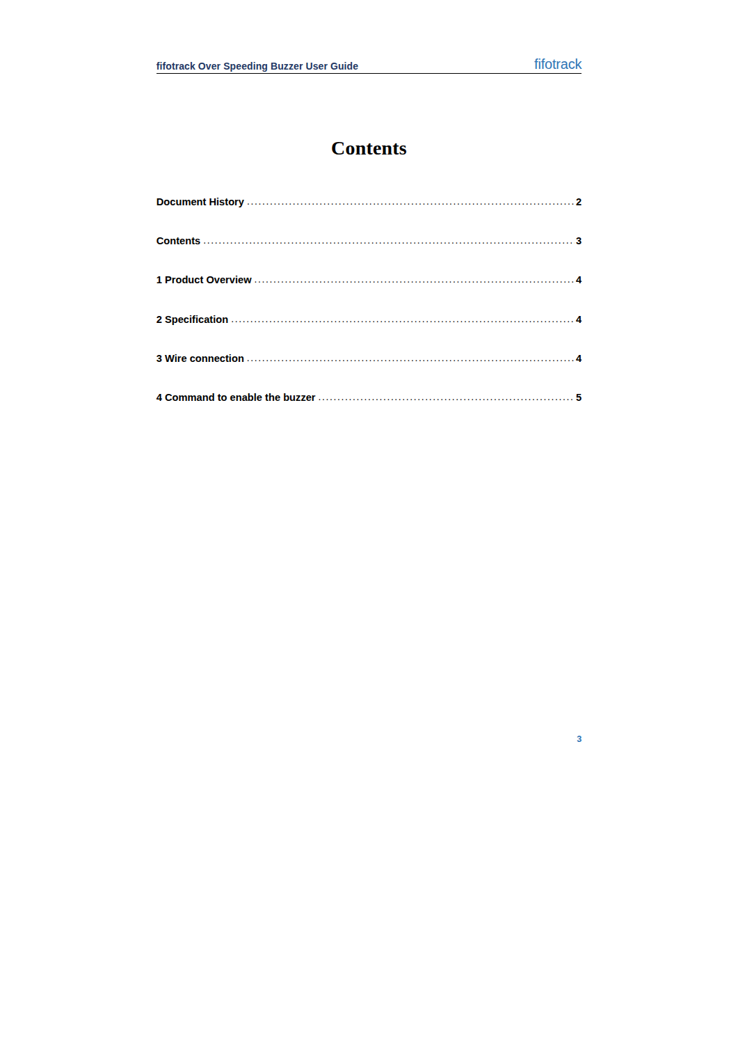fifotrack Over Speeding Buzzer User Guide
fifotrack
Contents
Document History ........................................................................................................... 2
Contents ..................................................................................................................... 3
1 Product Overview ................................................................................................. 4
2 Specification ......................................................................................................... 4
3 Wire connection ................................................................................................... 4
4 Command to enable the buzzer ......................................................................... 5
3